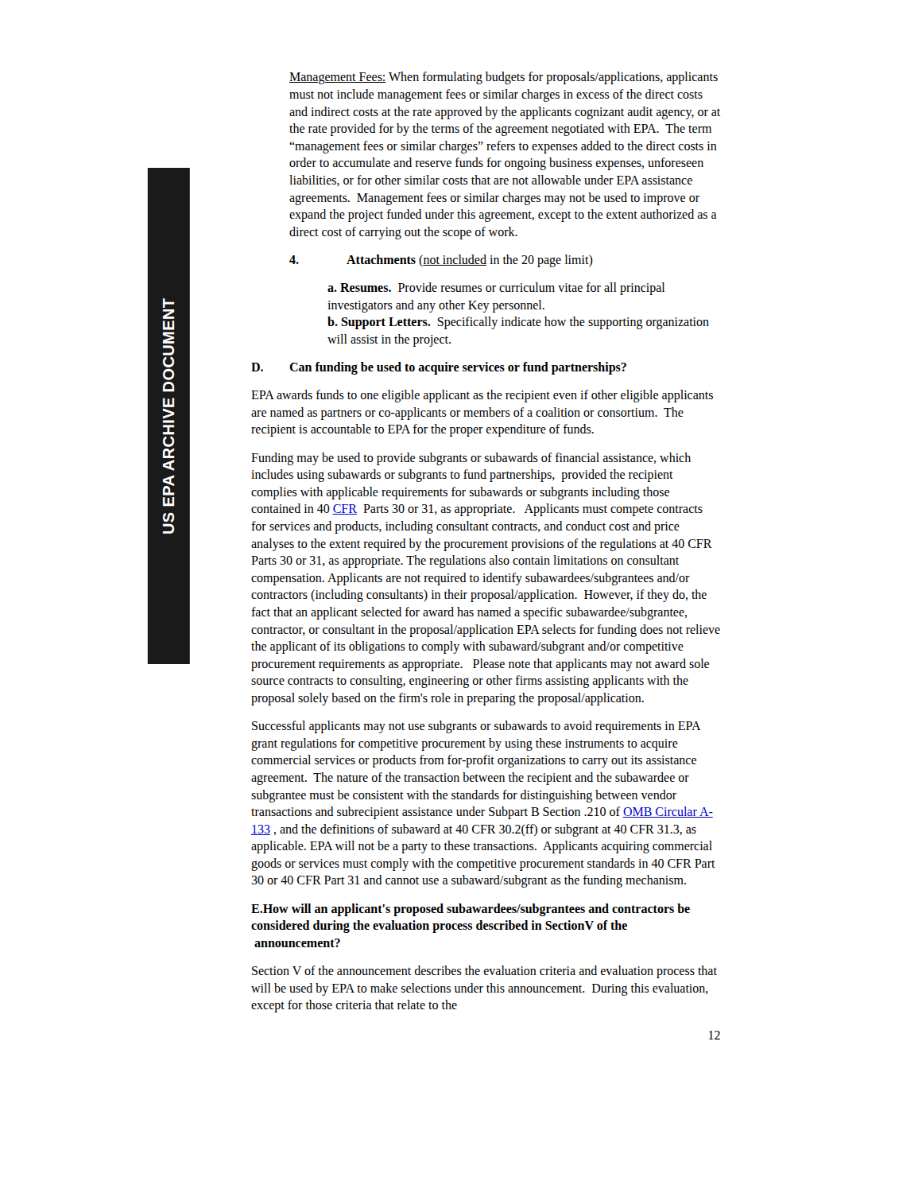US EPA ARCHIVE DOCUMENT
Management Fees: When formulating budgets for proposals/applications, applicants must not include management fees or similar charges in excess of the direct costs and indirect costs at the rate approved by the applicants cognizant audit agency, or at the rate provided for by the terms of the agreement negotiated with EPA. The term “management fees or similar charges” refers to expenses added to the direct costs in order to accumulate and reserve funds for ongoing business expenses, unforeseen liabilities, or for other similar costs that are not allowable under EPA assistance agreements. Management fees or similar charges may not be used to improve or expand the project funded under this agreement, except to the extent authorized as a direct cost of carrying out the scope of work.
4. Attachments (not included in the 20 page limit)
a. Resumes. Provide resumes or curriculum vitae for all principal investigators and any other Key personnel.
b. Support Letters. Specifically indicate how the supporting organization will assist in the project.
D. Can funding be used to acquire services or fund partnerships?
EPA awards funds to one eligible applicant as the recipient even if other eligible applicants are named as partners or co-applicants or members of a coalition or consortium. The recipient is accountable to EPA for the proper expenditure of funds.
Funding may be used to provide subgrants or subawards of financial assistance, which includes using subawards or subgrants to fund partnerships, provided the recipient complies with applicable requirements for subawards or subgrants including those contained in 40 CFR Parts 30 or 31, as appropriate. Applicants must compete contracts for services and products, including consultant contracts, and conduct cost and price analyses to the extent required by the procurement provisions of the regulations at 40 CFR Parts 30 or 31, as appropriate. The regulations also contain limitations on consultant compensation. Applicants are not required to identify subawardees/subgrantees and/or contractors (including consultants) in their proposal/application. However, if they do, the fact that an applicant selected for award has named a specific subawardee/subgrantee, contractor, or consultant in the proposal/application EPA selects for funding does not relieve the applicant of its obligations to comply with subaward/subgrant and/or competitive procurement requirements as appropriate. Please note that applicants may not award sole source contracts to consulting, engineering or other firms assisting applicants with the proposal solely based on the firm's role in preparing the proposal/application.
Successful applicants may not use subgrants or subawards to avoid requirements in EPA grant regulations for competitive procurement by using these instruments to acquire commercial services or products from for-profit organizations to carry out its assistance agreement. The nature of the transaction between the recipient and the subawardee or subgrantee must be consistent with the standards for distinguishing between vendor transactions and subrecipient assistance under Subpart B Section .210 of OMB Circular A-133 , and the definitions of subaward at 40 CFR 30.2(ff) or subgrant at 40 CFR 31.3, as applicable. EPA will not be a party to these transactions. Applicants acquiring commercial goods or services must comply with the competitive procurement standards in 40 CFR Part 30 or 40 CFR Part 31 and cannot use a subaward/subgrant as the funding mechanism.
E. How will an applicant's proposed subawardees/subgrantees and contractors be considered during the evaluation process described in SectionV of the
announcement?
Section V of the announcement describes the evaluation criteria and evaluation process that will be used by EPA to make selections under this announcement. During this evaluation, except for those criteria that relate to the
12